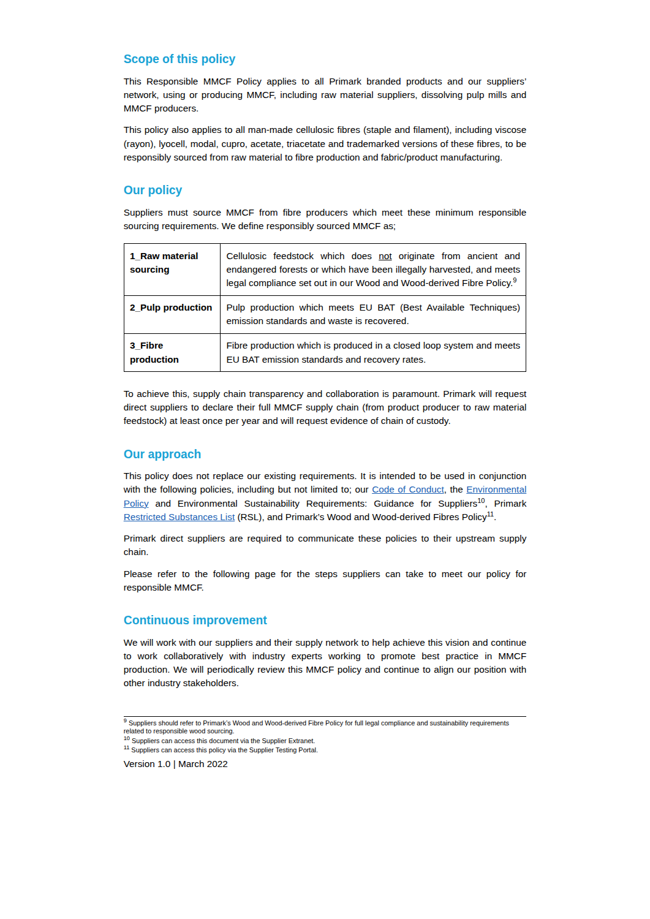Scope of this policy
This Responsible MMCF Policy applies to all Primark branded products and our suppliers’ network, using or producing MMCF, including raw material suppliers, dissolving pulp mills and MMCF producers.
This policy also applies to all man-made cellulosic fibres (staple and filament), including viscose (rayon), lyocell, modal, cupro, acetate, triacetate and trademarked versions of these fibres, to be responsibly sourced from raw material to fibre production and fabric/product manufacturing.
Our policy
Suppliers must source MMCF from fibre producers which meet these minimum responsible sourcing requirements. We define responsibly sourced MMCF as;
| 1_Raw material sourcing | Cellulosic feedstock which does not originate from ancient and endangered forests or which have been illegally harvested, and meets legal compliance set out in our Wood and Wood-derived Fibre Policy. 9 |
| 2_Pulp production | Pulp production which meets EU BAT (Best Available Techniques) emission standards and waste is recovered. |
| 3_Fibre production | Fibre production which is produced in a closed loop system and meets EU BAT emission standards and recovery rates. |
To achieve this, supply chain transparency and collaboration is paramount. Primark will request direct suppliers to declare their full MMCF supply chain (from product producer to raw material feedstock) at least once per year and will request evidence of chain of custody.
Our approach
This policy does not replace our existing requirements. It is intended to be used in conjunction with the following policies, including but not limited to; our Code of Conduct, the Environmental Policy and Environmental Sustainability Requirements: Guidance for Suppliers10, Primark Restricted Substances List (RSL), and Primark’s Wood and Wood-derived Fibres Policy11.
Primark direct suppliers are required to communicate these policies to their upstream supply chain.
Please refer to the following page for the steps suppliers can take to meet our policy for responsible MMCF.
Continuous improvement
We will work with our suppliers and their supply network to help achieve this vision and continue to work collaboratively with industry experts working to promote best practice in MMCF production. We will periodically review this MMCF policy and continue to align our position with other industry stakeholders.
9 Suppliers should refer to Primark’s Wood and Wood-derived Fibre Policy for full legal compliance and sustainability requirements related to responsible wood sourcing.
10 Suppliers can access this document via the Supplier Extranet.
11 Suppliers can access this policy via the Supplier Testing Portal.
Version 1.0 | March 2022